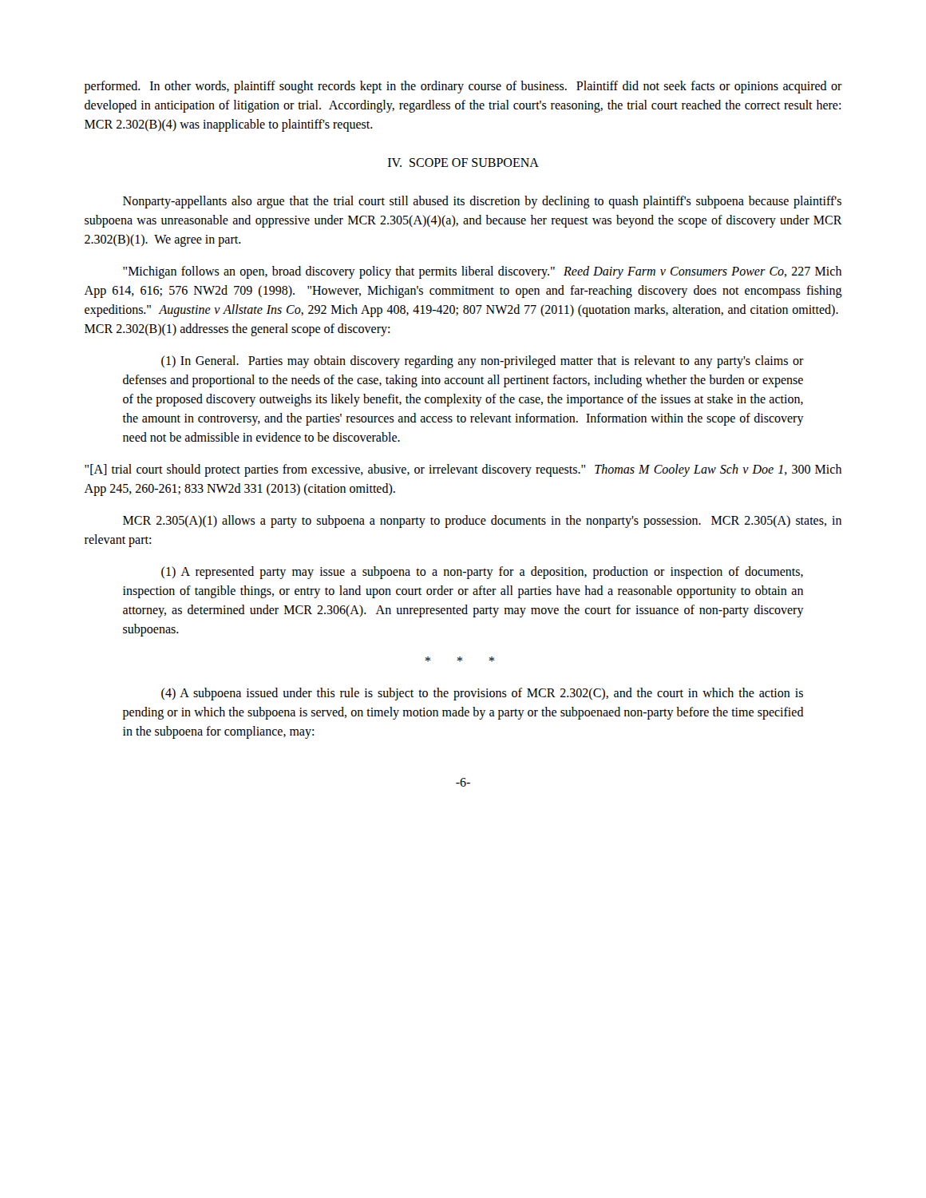performed. In other words, plaintiff sought records kept in the ordinary course of business. Plaintiff did not seek facts or opinions acquired or developed in anticipation of litigation or trial. Accordingly, regardless of the trial court's reasoning, the trial court reached the correct result here: MCR 2.302(B)(4) was inapplicable to plaintiff's request.
IV. SCOPE OF SUBPOENA
Nonparty-appellants also argue that the trial court still abused its discretion by declining to quash plaintiff's subpoena because plaintiff's subpoena was unreasonable and oppressive under MCR 2.305(A)(4)(a), and because her request was beyond the scope of discovery under MCR 2.302(B)(1). We agree in part.
"Michigan follows an open, broad discovery policy that permits liberal discovery." Reed Dairy Farm v Consumers Power Co, 227 Mich App 614, 616; 576 NW2d 709 (1998). "However, Michigan's commitment to open and far-reaching discovery does not encompass fishing expeditions." Augustine v Allstate Ins Co, 292 Mich App 408, 419-420; 807 NW2d 77 (2011) (quotation marks, alteration, and citation omitted). MCR 2.302(B)(1) addresses the general scope of discovery:
(1) In General. Parties may obtain discovery regarding any non-privileged matter that is relevant to any party's claims or defenses and proportional to the needs of the case, taking into account all pertinent factors, including whether the burden or expense of the proposed discovery outweighs its likely benefit, the complexity of the case, the importance of the issues at stake in the action, the amount in controversy, and the parties' resources and access to relevant information. Information within the scope of discovery need not be admissible in evidence to be discoverable.
"[A] trial court should protect parties from excessive, abusive, or irrelevant discovery requests." Thomas M Cooley Law Sch v Doe 1, 300 Mich App 245, 260-261; 833 NW2d 331 (2013) (citation omitted).
MCR 2.305(A)(1) allows a party to subpoena a nonparty to produce documents in the nonparty's possession. MCR 2.305(A) states, in relevant part:
(1) A represented party may issue a subpoena to a non-party for a deposition, production or inspection of documents, inspection of tangible things, or entry to land upon court order or after all parties have had a reasonable opportunity to obtain an attorney, as determined under MCR 2.306(A). An unrepresented party may move the court for issuance of non-party discovery subpoenas.
* * *
(4) A subpoena issued under this rule is subject to the provisions of MCR 2.302(C), and the court in which the action is pending or in which the subpoena is served, on timely motion made by a party or the subpoenaed non-party before the time specified in the subpoena for compliance, may:
-6-